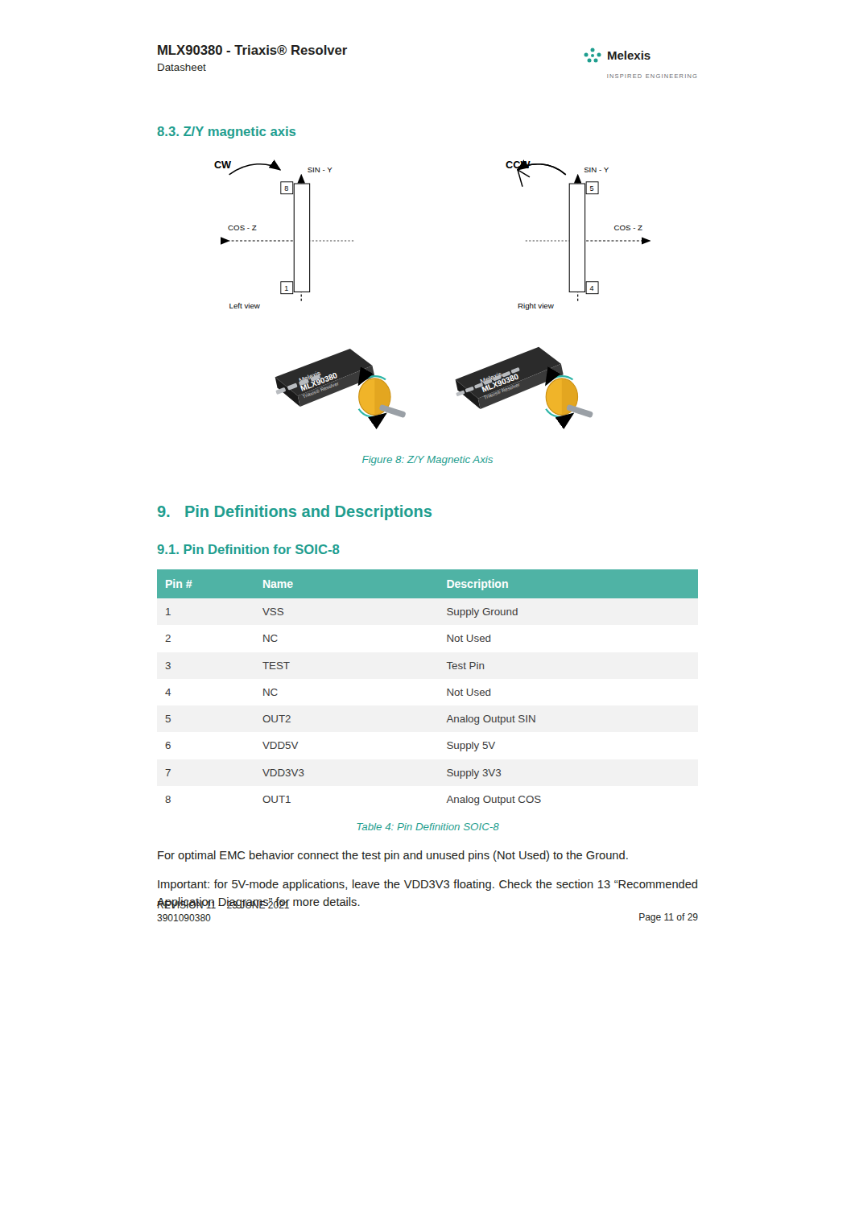MLX90380 - Triaxis® Resolver
Datasheet
Melexis
Inspired Engineering
8.3. Z/Y magnetic axis
CW SIN - Y COS - Z 8 1 Left view CCW SIN - Y COS - Z 5 4 Right view
Melexis MLX90380 Triaxis® Resolver Melexis MLX90380 Triaxis® Resolver
Figure 8: Z/Y Magnetic Axis
9. Pin Definitions and Descriptions
9.1. Pin Definition for SOIC-8
| Pin # | Name | Description |
| --- | --- | --- |
| 1 | VSS | Supply Ground |
| 2 | NC | Not Used |
| 3 | TEST | Test Pin |
| 4 | NC | Not Used |
| 5 | OUT2 | Analog Output SIN |
| 6 | VDD5V | Supply 5V |
| 7 | VDD3V3 | Supply 3V3 |
| 8 | OUT1 | Analog Output COS |
Table 4: Pin Definition SOIC-8
For optimal EMC behavior connect the test pin and unused pins (Not Used) to the Ground.
Important: for 5V-mode applications, leave the VDD3V3 floating. Check the section 13 “Recommended Application Diagrams” for more details.
REVISION 11 – 23 JUNE 2021
3901090380
Page 11 of 29